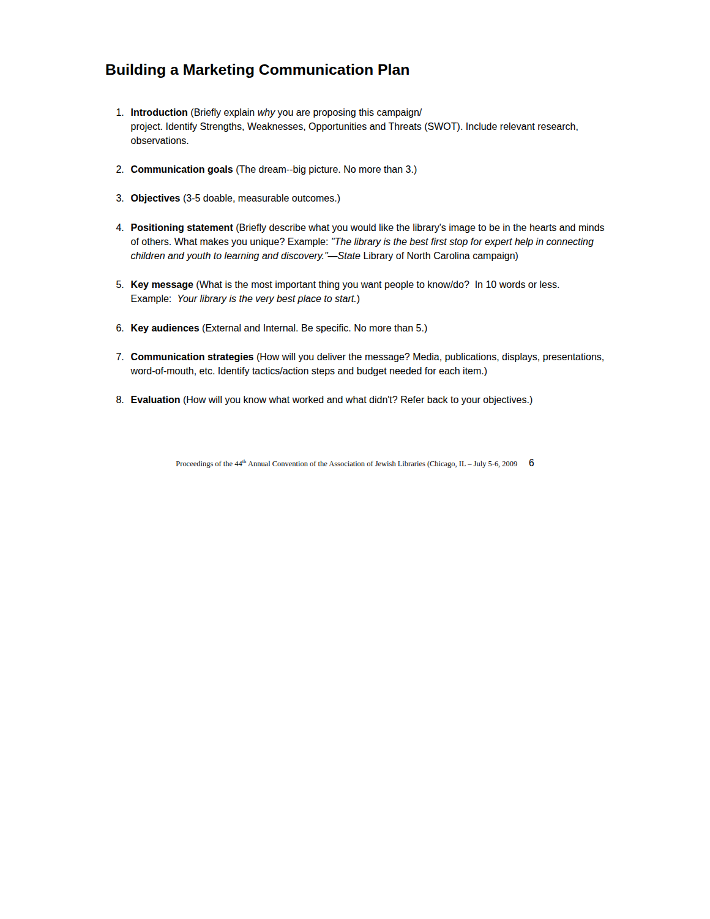Building a Marketing Communication Plan
Introduction (Briefly explain why you are proposing this campaign/
project. Identify Strengths, Weaknesses, Opportunities and Threats (SWOT). Include relevant research, observations.
Communication goals (The dream--big picture. No more than 3.)
Objectives (3-5 doable, measurable outcomes.)
Positioning statement (Briefly describe what you would like the library's image to be in the hearts and minds of others. What makes you unique? Example: "The library is the best first stop for expert help in connecting children and youth to learning and discovery."—State Library of North Carolina campaign)
Key message (What is the most important thing you want people to know/do? In 10 words or less. Example: Your library is the very best place to start.)
Key audiences (External and Internal. Be specific. No more than 5.)
Communication strategies (How will you deliver the message? Media, publications, displays, presentations, word-of-mouth, etc. Identify tactics/action steps and budget needed for each item.)
Evaluation (How will you know what worked and what didn't? Refer back to your objectives.)
Proceedings of the 44th Annual Convention of the Association of Jewish Libraries (Chicago, IL – July 5-6, 20096